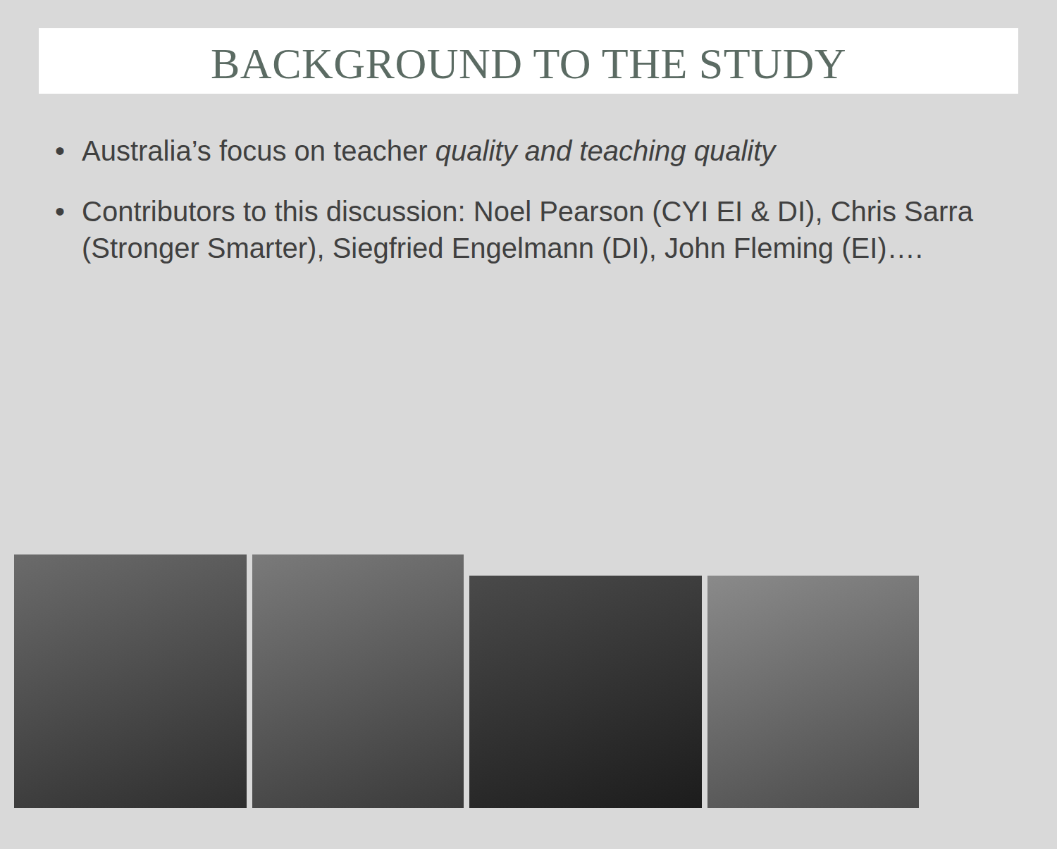Background to the Study
Australia’s focus on teacher quality and teaching quality
Contributors to this discussion: Noel Pearson (CYI EI & DI), Chris Sarra (Stronger Smarter), Siegfried Engelmann (DI), John Fleming (EI)….
Noel Pearson
Chris Sarra
Siegfried Engelmann
John Fleming